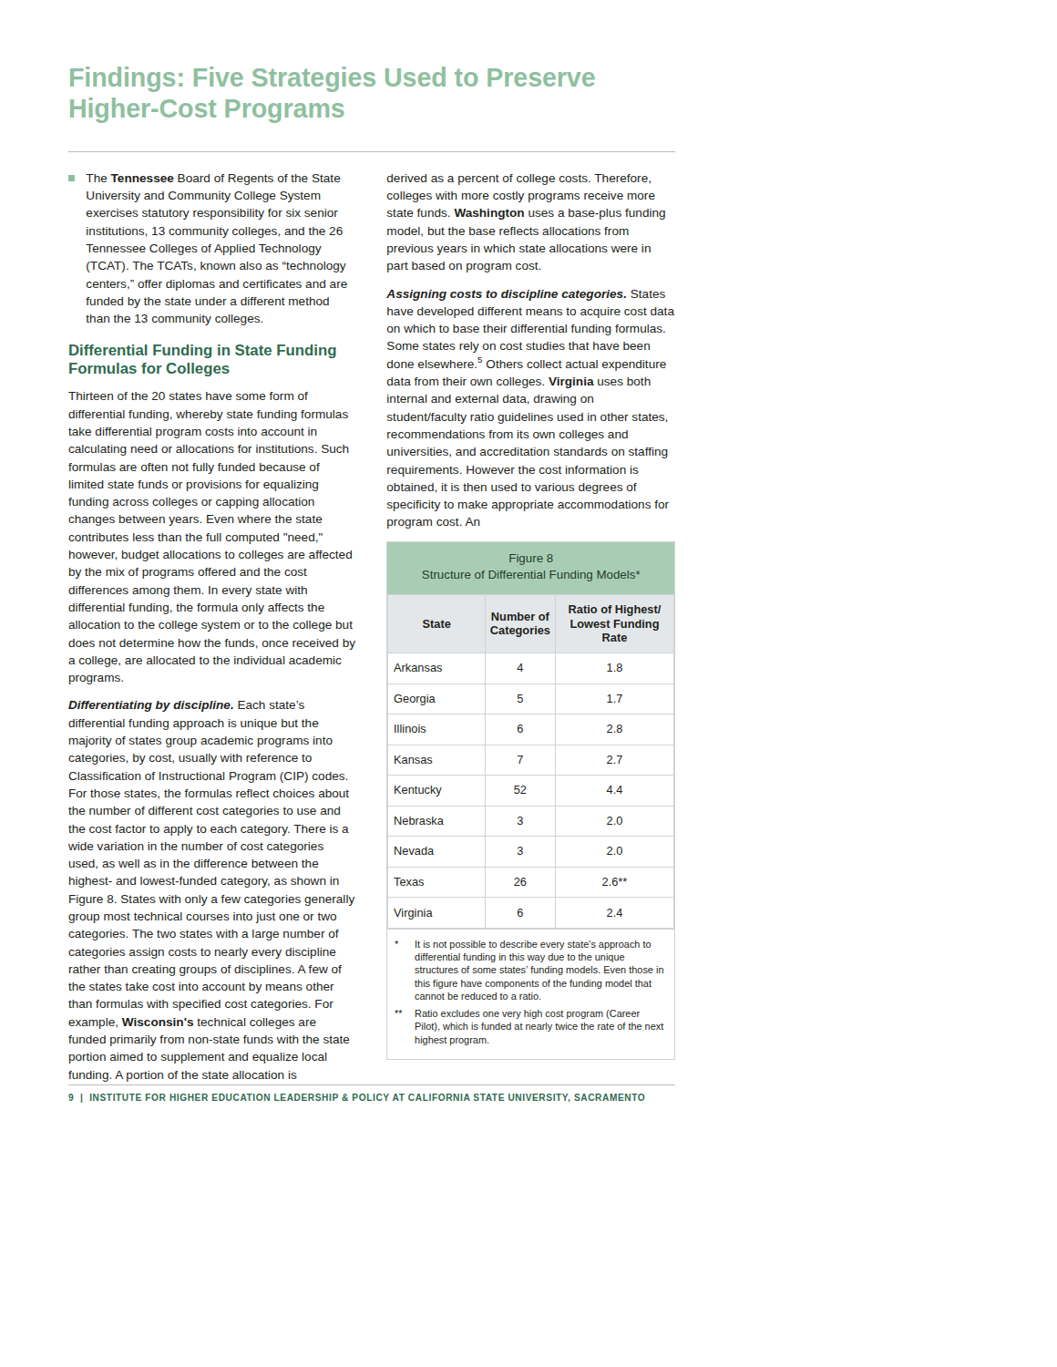Findings: Five Strategies Used to Preserve
Higher-Cost Programs
The Tennessee Board of Regents of the State University and Community College System exercises statutory responsibility for six senior institutions, 13 community colleges, and the 26 Tennessee Colleges of Applied Technology (TCAT). The TCATs, known also as “technology centers,” offer diplomas and certificates and are funded by the state under a different method than the 13 community colleges.
Differential Funding in State Funding
Formulas for Colleges
Thirteen of the 20 states have some form of differential funding, whereby state funding formulas take differential program costs into account in calculating need or allocations for institutions. Such formulas are often not fully funded because of limited state funds or provisions for equalizing funding across colleges or capping allocation changes between years. Even where the state contributes less than the full computed "need," however, budget allocations to colleges are affected by the mix of programs offered and the cost differences among them. In every state with differential funding, the formula only affects the allocation to the college system or to the college but does not determine how the funds, once received by a college, are allocated to the individual academic programs.
Differentiating by discipline. Each state’s differential funding approach is unique but the majority of states group academic programs into categories, by cost, usually with reference to Classification of Instructional Program (CIP) codes. For those states, the formulas reflect choices about the number of different cost categories to use and the cost factor to apply to each category. There is a wide variation in the number of cost categories used, as well as in the difference between the highest- and lowest-funded category, as shown in Figure 8. States with only a few categories generally group most technical courses into just one or two categories. The two states with a large number of categories assign costs to nearly every discipline rather than creating groups of disciplines. A few of the states take cost into account by means other than formulas with specified cost categories. For example, Wisconsin's technical colleges are funded primarily from non-state funds with the state portion aimed to supplement and equalize local funding. A portion of the state allocation is
derived as a percent of college costs. Therefore, colleges with more costly programs receive more state funds. Washington uses a base-plus funding model, but the base reflects allocations from previous years in which state allocations were in part based on program cost.
Assigning costs to discipline categories. States have developed different means to acquire cost data on which to base their differential funding formulas. Some states rely on cost studies that have been done elsewhere.5 Others collect actual expenditure data from their own colleges. Virginia uses both internal and external data, drawing on student/faculty ratio guidelines used in other states, recommendations from its own colleges and universities, and accreditation standards on staffing requirements. However the cost information is obtained, it is then used to various degrees of specificity to make appropriate accommodations for program cost. An
Figure 8 Structure of Differential Funding Models*
| State | Number of Categories | Ratio of Highest/ Lowest Funding Rate |
| --- | --- | --- |
| Arkansas | 4 | 1.8 |
| Georgia | 5 | 1.7 |
| Illinois | 6 | 2.8 |
| Kansas | 7 | 2.7 |
| Kentucky | 52 | 4.4 |
| Nebraska | 3 | 2.0 |
| Nevada | 3 | 2.0 |
| Texas | 26 | 2.6** |
| Virginia | 6 | 2.4 |
*
It is not possible to describe every state's approach to differential funding in this way due to the unique structures of some states’ funding models. Even those in this figure have components of the funding model that cannot be reduced to a ratio.
**
Ratio excludes one very high cost program (Career Pilot), which is funded at nearly twice the rate of the next highest program.
9 | INSTITUTE FOR HIGHER EDUCATION LEADERSHIP & POLICY AT CALIFORNIA STATE UNIVERSITY, SACRAMENTO